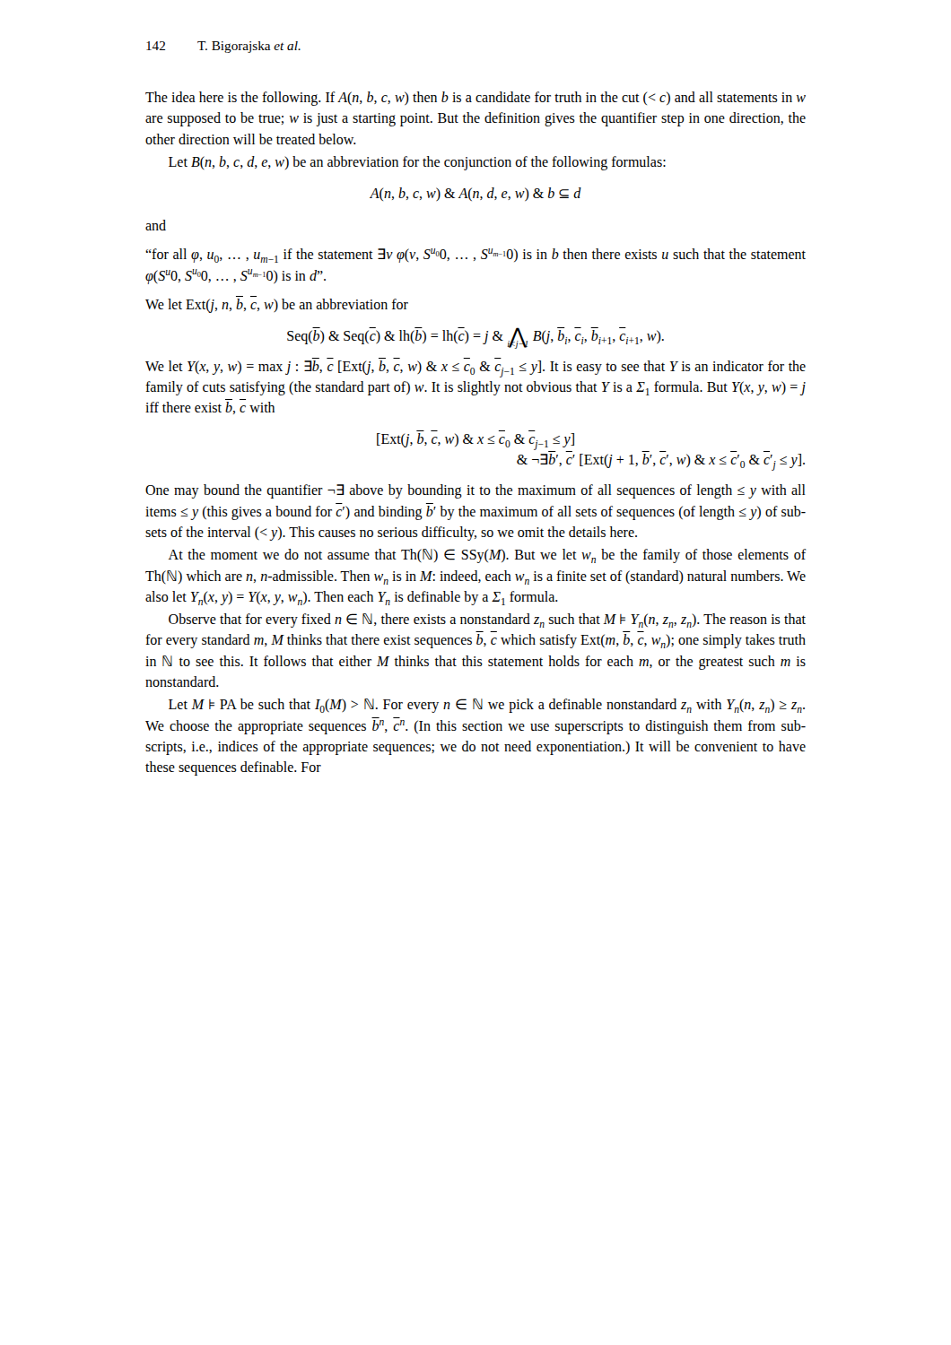142 T. Bigorajska et al.
The idea here is the following. If A(n, b, c, w) then b is a candidate for truth in the cut (< c) and all statements in w are supposed to be true; w is just a starting point. But the definition gives the quantifier step in one direction, the other direction will be treated below.
Let B(n, b, c, d, e, w) be an abbreviation for the conjunction of the following formulas:
A(n, b, c, w) & A(n, d, e, w) & b ⊆ d
and
“for all φ, u0, … , um−1 if the statement ∃v φ(v, Su00, … , Sum−10) is in b then there exists u such that the statement φ(Su0, Su00, … , Sum−10) is in d”.
We let Ext(j, n, b, c, w) be an abbreviation for
Seq(b) & Seq(c) & lh(b) = lh(c) = j & ⋀i<j−1 B(j, bi, ci, bi+1, ci+1, w).
We let Y(x, y, w) = max j : ∃b, c [Ext(j, b, c, w) & x ≤ c0 & cj−1 ≤ y]. It is easy to see that Y is an indicator for the family of cuts satisfying (the standard part of) w. It is slightly not obvious that Y is a Σ1 formula. But Y(x, y, w) = j iff there exist b, c with
[Ext(j, b, c, w) & x ≤ c0 & cj−1 ≤ y]
& ¬∃b′, c′ [Ext(j + 1, b′, c′, w) & x ≤ c′0 & c′j ≤ y].
One may bound the quantifier ¬∃ above by bounding it to the maximum of all sequences of length ≤ y with all items ≤ y (this gives a bound for c′) and binding b′ by the maximum of all sets of sequences (of length ≤ y) of subsets of the interval (< y). This causes no serious difficulty, so we omit the details here.
At the moment we do not assume that Th(ℕ) ∈ SSy(M). But we let wn be the family of those elements of Th(ℕ) which are n, n-admissible. Then wn is in M: indeed, each wn is a finite set of (standard) natural numbers. We also let Yn(x, y) = Y(x, y, wn). Then each Yn is definable by a Σ1 formula.
Observe that for every fixed n ∈ ℕ, there exists a nonstandard zn such that M ⊧ Yn(n, zn, zn). The reason is that for every standard m, M thinks that there exist sequences b, c which satisfy Ext(m, b, c, wn); one simply takes truth in ℕ to see this. It follows that either M thinks that this statement holds for each m, or the greatest such m is nonstandard.
Let M ⊧ PA be such that I0(M) > ℕ. For every n ∈ ℕ we pick a definable nonstandard zn with Yn(n, zn) ≥ zn. We choose the appropriate sequences bn, cn. (In this section we use superscripts to distinguish them from subscripts, i.e., indices of the appropriate sequences; we do not need exponentiation.) It will be convenient to have these sequences definable. For